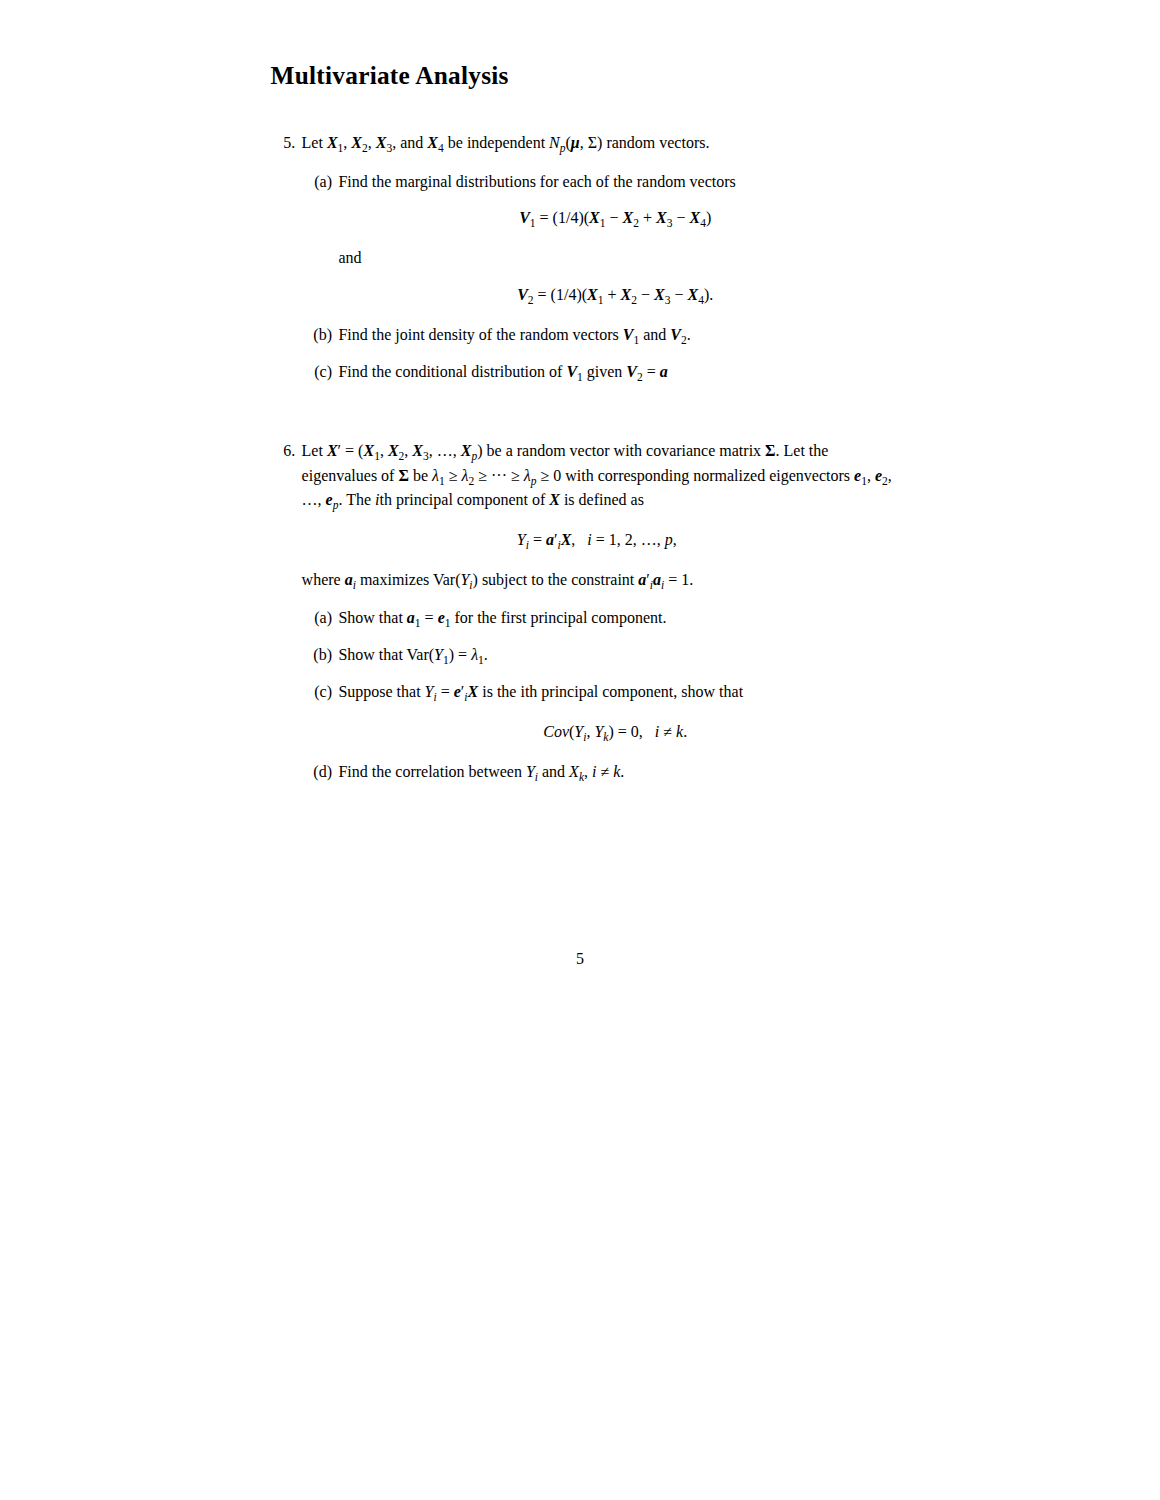Multivariate Analysis
5. Let X1, X2, X3, and X4 be independent Np(μ, Σ) random vectors.
(a) Find the marginal distributions for each of the random vectors
V1 = (1/4)(X1 − X2 + X3 − X4)
and
V2 = (1/4)(X1 + X2 − X3 − X4).
(b) Find the joint density of the random vectors V1 and V2.
(c) Find the conditional distribution of V1 given V2 = a
6. Let X′ = (X1, X2, X3, …, Xp) be a random vector with covariance matrix Σ. Let the eigenvalues of Σ be λ1 ≥ λ2 ≥ ··· ≥ λp ≥ 0 with corresponding normalized eigenvectors e1, e2, …, ep. The ith principal component of X is defined as
Yi = a′iX, i = 1, 2, …, p,
where ai maximizes Var(Yi) subject to the constraint a′iai = 1.
(a) Show that a1 = e1 for the first principal component.
(b) Show that Var(Y1) = λ1.
(c) Suppose that Yi = e′iX is the ith principal component, show that
Cov(Yi, Yk) = 0, i ≠ k.
(d) Find the correlation between Yi and Xk, i ≠ k.
5